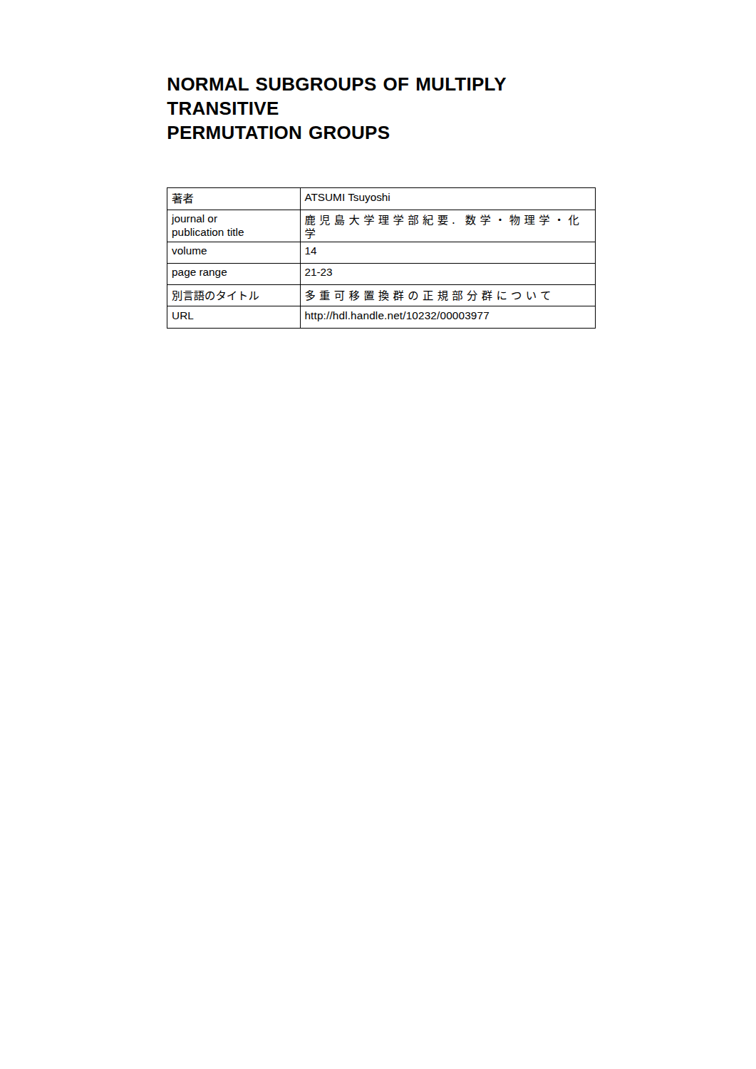NORMAL SUBGROUPS OF MULTIPLY TRANSITIVE
PERMUTATION GROUPS
| 著者 | ATSUMI Tsuyoshi |
| journal or publication title | 鹿児島大学理学部紀要. 数学・物理学・化学 |
| volume | 14 |
| page range | 21-23 |
| 別言語のタイトル | 多重可移置換群の正規部分群について |
| URL | http://hdl.handle.net/10232/00003977 |